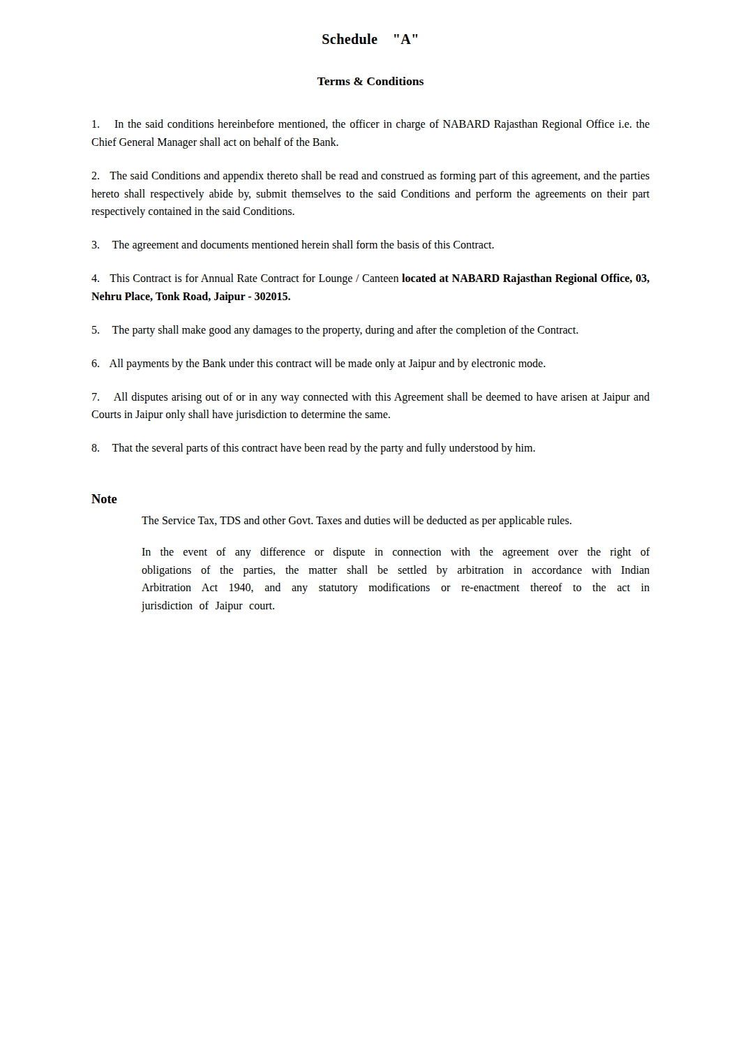Schedule "A"
Terms & Conditions
1. In the said conditions hereinbefore mentioned, the officer in charge of NABARD Rajasthan Regional Office i.e. the Chief General Manager shall act on behalf of the Bank.
2. The said Conditions and appendix thereto shall be read and construed as forming part of this agreement, and the parties hereto shall respectively abide by, submit themselves to the said Conditions and perform the agreements on their part respectively contained in the said Conditions.
3. The agreement and documents mentioned herein shall form the basis of this Contract.
4. This Contract is for Annual Rate Contract for Lounge / Canteen located at NABARD Rajasthan Regional Office, 03, Nehru Place, Tonk Road, Jaipur - 302015.
5. The party shall make good any damages to the property, during and after the completion of the Contract.
6. All payments by the Bank under this contract will be made only at Jaipur and by electronic mode.
7. All disputes arising out of or in any way connected with this Agreement shall be deemed to have arisen at Jaipur and Courts in Jaipur only shall have jurisdiction to determine the same.
8. That the several parts of this contract have been read by the party and fully understood by him.
Note
The Service Tax, TDS and other Govt. Taxes and duties will be deducted as per applicable rules.
In the event of any difference or dispute in connection with the agreement over the right of obligations of the parties, the matter shall be settled by arbitration in accordance with Indian Arbitration Act 1940, and any statutory modifications or re-enactment thereof to the act in jurisdiction of Jaipur court.